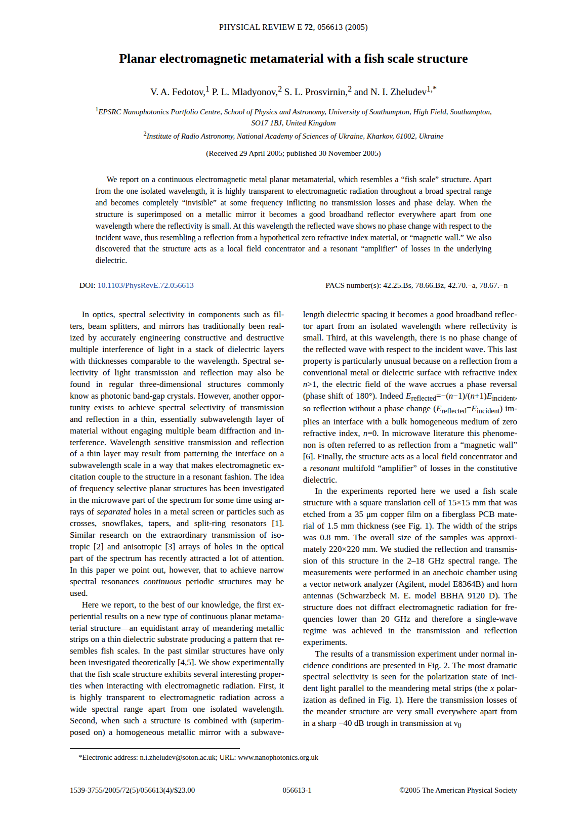PHYSICAL REVIEW E 72, 056613 (2005)
Planar electromagnetic metamaterial with a fish scale structure
V. A. Fedotov,1 P. L. Mladyonov,2 S. L. Prosvirnin,2 and N. I. Zheludev1,*
1EPSRC Nanophotonics Portfolio Centre, School of Physics and Astronomy, University of Southampton, High Field, Southampton,
SO17 1BJ, United Kingdom
2Institute of Radio Astronomy, National Academy of Sciences of Ukraine, Kharkov, 61002, Ukraine
(Received 29 April 2005; published 30 November 2005)
We report on a continuous electromagnetic metal planar metamaterial, which resembles a “fish scale” structure. Apart from the one isolated wavelength, it is highly transparent to electromagnetic radiation throughout a broad spectral range and becomes completely “invisible” at some frequency inflicting no transmission losses and phase delay. When the structure is superimposed on a metallic mirror it becomes a good broadband reflector everywhere apart from one wavelength where the reflectivity is small. At this wavelength the reflected wave shows no phase change with respect to the incident wave, thus resembling a reflection from a hypothetical zero refractive index material, or “magnetic wall.” We also discovered that the structure acts as a local field concentrator and a resonant “amplifier” of losses in the underlying dielectric.
DOI: 10.1103/PhysRevE.72.056613 PACS number(s): 42.25.Bs, 78.66.Bz, 42.70.−a, 78.67.−n
In optics, spectral selectivity in components such as filters, beam splitters, and mirrors has traditionally been realized by accurately engineering constructive and destructive multiple interference of light in a stack of dielectric layers with thicknesses comparable to the wavelength. Spectral selectivity of light transmission and reflection may also be found in regular three-dimensional structures commonly know as photonic band-gap crystals. However, another opportunity exists to achieve spectral selectivity of transmission and reflection in a thin, essentially subwavelength layer of material without engaging multiple beam diffraction and interference. Wavelength sensitive transmission and reflection of a thin layer may result from patterning the interface on a subwavelength scale in a way that makes electromagnetic excitation couple to the structure in a resonant fashion. The idea of frequency selective planar structures has been investigated in the microwave part of the spectrum for some time using arrays of separated holes in a metal screen or particles such as crosses, snowflakes, tapers, and split-ring resonators [1]. Similar research on the extraordinary transmission of isotropic [2] and anisotropic [3] arrays of holes in the optical part of the spectrum has recently attracted a lot of attention. In this paper we point out, however, that to achieve narrow spectral resonances continuous periodic structures may be used.
Here we report, to the best of our knowledge, the first experiential results on a new type of continuous planar metamaterial structure—an equidistant array of meandering metallic strips on a thin dielectric substrate producing a pattern that resembles fish scales. In the past similar structures have only been investigated theoretically [4,5]. We show experimentally that the fish scale structure exhibits several interesting properties when interacting with electromagnetic radiation. First, it is highly transparent to electromagnetic radiation across a wide spectral range apart from one isolated wavelength. Second, when such a structure is combined with (superimposed on) a homogeneous metallic mirror with a subwavelength dielectric spacing it becomes a good broadband reflector apart from an isolated wavelength where reflectivity is small. Third, at this wavelength, there is no phase change of the reflected wave with respect to the incident wave. This last property is particularly unusual because on a reflection from a conventional metal or dielectric surface with refractive index n>1, the electric field of the wave accrues a phase reversal (phase shift of 180°). Indeed Ereflected=−(n−1)/(n+1)Eincident, so reflection without a phase change (Ereflected=Eincident) implies an interface with a bulk homogeneous medium of zero refractive index, n=0. In microwave literature this phenomenon is often referred to as reflection from a “magnetic wall” [6]. Finally, the structure acts as a local field concentrator and a resonant multifold “amplifier” of losses in the constitutive dielectric.
In the experiments reported here we used a fish scale structure with a square translation cell of 15×15 mm that was etched from a 35 μm copper film on a fiberglass PCB material of 1.5 mm thickness (see Fig. 1). The width of the strips was 0.8 mm. The overall size of the samples was approximately 220×220 mm. We studied the reflection and transmission of this structure in the 2–18 GHz spectral range. The measurements were performed in an anechoic chamber using a vector network analyzer (Agilent, model E8364B) and horn antennas (Schwarzbeck M. E. model BBHA 9120 D). The structure does not diffract electromagnetic radiation for frequencies lower than 20 GHz and therefore a single-wave regime was achieved in the transmission and reflection experiments.
The results of a transmission experiment under normal incidence conditions are presented in Fig. 2. The most dramatic spectral selectivity is seen for the polarization state of incident light parallel to the meandering metal strips (the x polarization as defined in Fig. 1). Here the transmission losses of the meander structure are very small everywhere apart from in a sharp −40 dB trough in transmission at ν0
*Electronic address: n.i.zheludev@soton.ac.uk; URL: www.nanophotonics.org.uk
1539-3755/2005/72(5)/056613(4)/$23.00 056613-1 ©2005 The American Physical Society